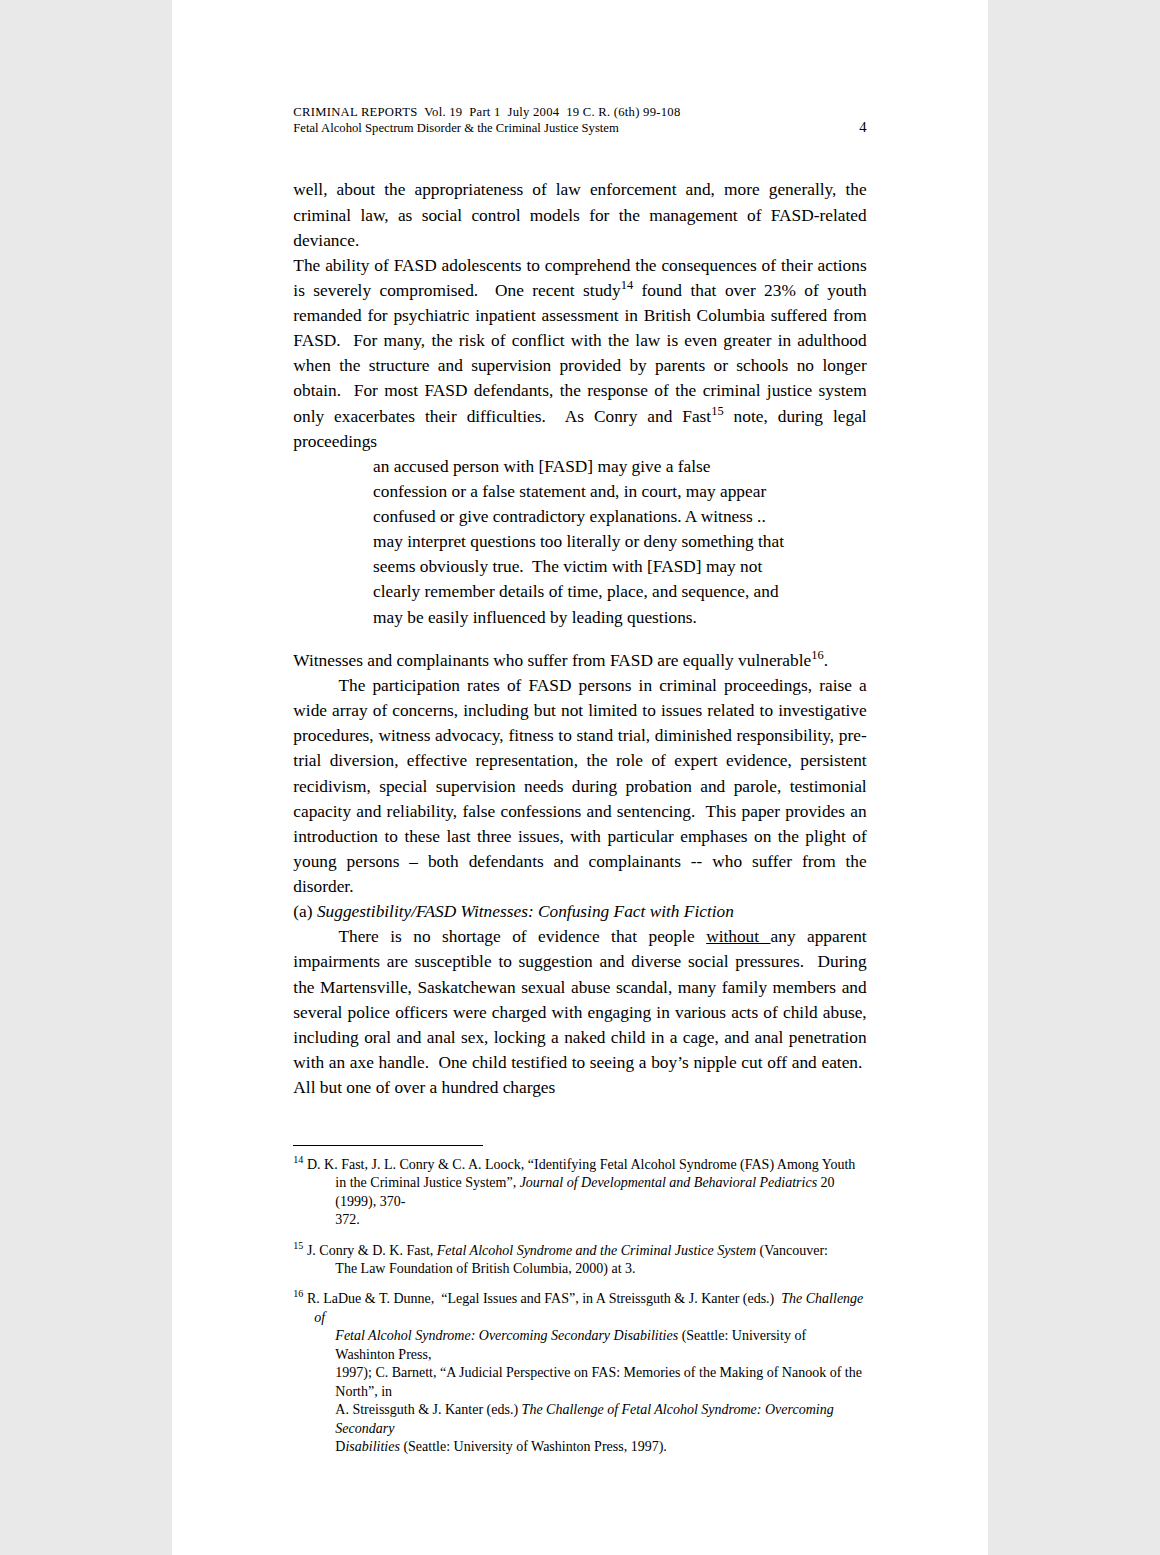CRIMINAL REPORTS Vol. 19 Part 1 July 2004 19 C. R. (6th) 99-108
Fetal Alcohol Spectrum Disorder & the Criminal Justice System
4
well, about the appropriateness of law enforcement and, more generally, the criminal law, as social control models for the management of FASD-related deviance.
The ability of FASD adolescents to comprehend the consequences of their actions is severely compromised. One recent study14 found that over 23% of youth remanded for psychiatric inpatient assessment in British Columbia suffered from FASD. For many, the risk of conflict with the law is even greater in adulthood when the structure and supervision provided by parents or schools no longer obtain. For most FASD defendants, the response of the criminal justice system only exacerbates their difficulties. As Conry and Fast15 note, during legal proceedings
an accused person with [FASD] may give a false
confession or a false statement and, in court, may appear
confused or give contradictory explanations. A witness ..
may interpret questions too literally or deny something that
seems obviously true. The victim with [FASD] may not
clearly remember details of time, place, and sequence, and
may be easily influenced by leading questions.
Witnesses and complainants who suffer from FASD are equally vulnerable16.
The participation rates of FASD persons in criminal proceedings, raise a wide array of concerns, including but not limited to issues related to investigative procedures, witness advocacy, fitness to stand trial, diminished responsibility, pre-trial diversion, effective representation, the role of expert evidence, persistent recidivism, special supervision needs during probation and parole, testimonial capacity and reliability, false confessions and sentencing. This paper provides an introduction to these last three issues, with particular emphases on the plight of young persons – both defendants and complainants -- who suffer from the disorder.
(a) Suggestibility/FASD Witnesses: Confusing Fact with Fiction
There is no shortage of evidence that people without any apparent impairments are susceptible to suggestion and diverse social pressures. During the Martensville, Saskatchewan sexual abuse scandal, many family members and several police officers were charged with engaging in various acts of child abuse, including oral and anal sex, locking a naked child in a cage, and anal penetration with an axe handle. One child testified to seeing a boy’s nipple cut off and eaten. All but one of over a hundred charges
14 D. K. Fast, J. L. Conry & C. A. Loock, “Identifying Fetal Alcohol Syndrome (FAS) Among Youthin the Criminal Justice System”, Journal of Developmental and Behavioral Pediatrics 20 (1999), 370-372.
15 J. Conry & D. K. Fast, Fetal Alcohol Syndrome and the Criminal Justice System (Vancouver:The Law Foundation of British Columbia, 2000) at 3.
16 R. LaDue & T. Dunne, “Legal Issues and FAS”, in A Streissguth & J. Kanter (eds.) The Challenge of Fetal Alcohol Syndrome: Overcoming Secondary Disabilities (Seattle: University of Washinton Press, 1997); C. Barnett, “A Judicial Perspective on FAS: Memories of the Making of Nanook of the North”, in A. Streissguth & J. Kanter (eds.) The Challenge of Fetal Alcohol Syndrome: Overcoming Secondary Disabilities (Seattle: University of Washinton Press, 1997).